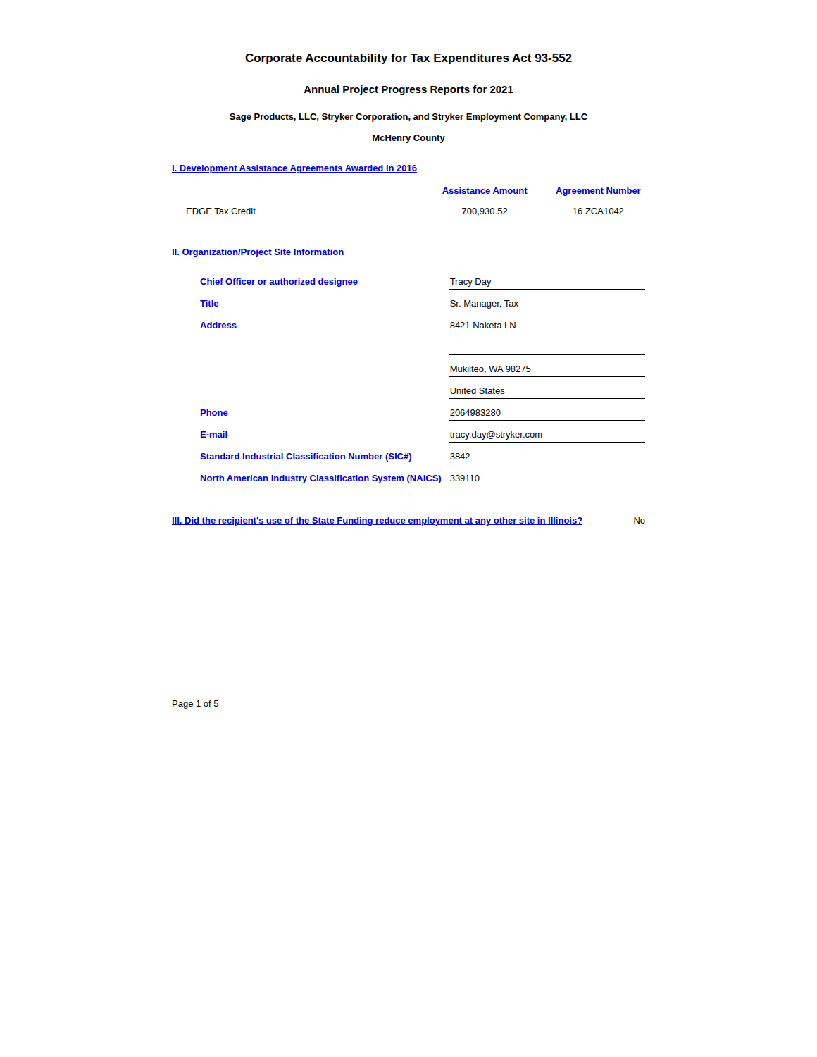Corporate Accountability for Tax Expenditures Act 93-552
Annual Project Progress Reports for 2021
Sage Products, LLC, Stryker Corporation, and Stryker Employment Company, LLC
McHenry County
I. Development Assistance Agreements Awarded in 2016
| | Assistance Amount | Agreement Number |
| --- | --- | --- |
| EDGE Tax Credit | 700,930.52 | 16 ZCA1042 |
II. Organization/Project Site Information
| Chief Officer or authorized designee | Tracy Day |
| Title | Sr. Manager, Tax |
| Address | 8421 Naketa LN |
| | Mukilteo, WA 98275 |
| | United States |
| Phone | 2064983280 |
| E-mail | tracy.day@stryker.com |
| Standard Industrial Classification Number (SIC#) | 3842 |
| North American Industry Classification System (NAICS) | 339110 |
III. Did the recipient's use of the State Funding reduce employment at any other site in Illinois? No
Page 1 of 5